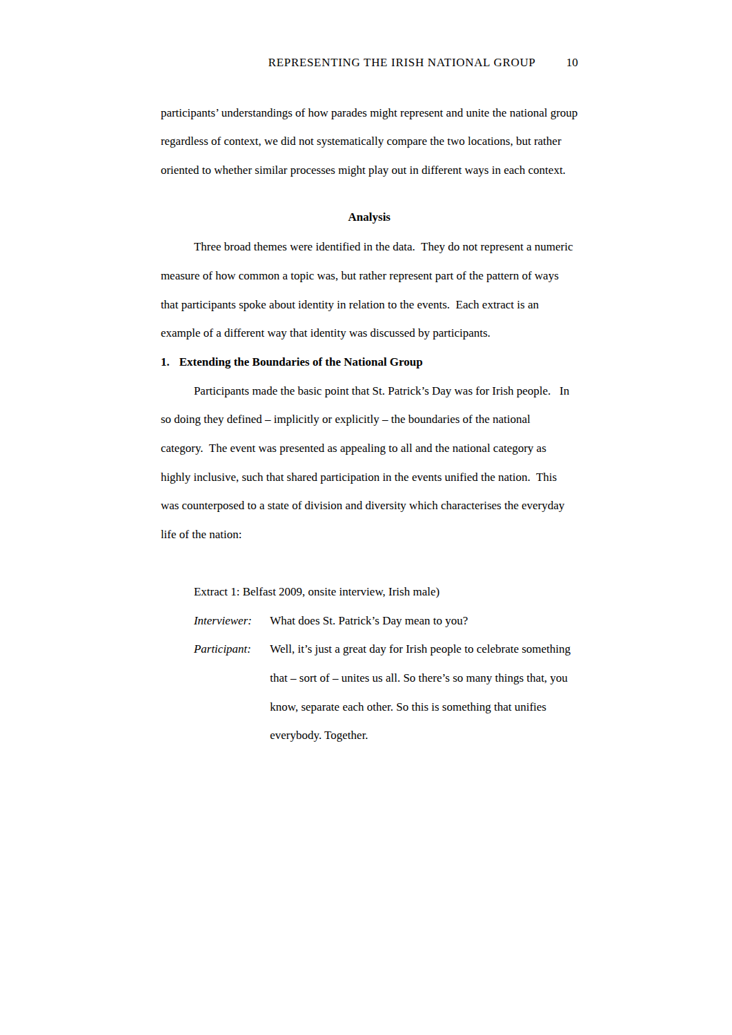Representing the Irish National Group 10
participants’ understandings of how parades might represent and unite the national group regardless of context, we did not systematically compare the two locations, but rather oriented to whether similar processes might play out in different ways in each context.
Analysis
Three broad themes were identified in the data. They do not represent a numeric measure of how common a topic was, but rather represent part of the pattern of ways that participants spoke about identity in relation to the events. Each extract is an example of a different way that identity was discussed by participants.
1. Extending the Boundaries of the National Group
Participants made the basic point that St. Patrick’s Day was for Irish people. In so doing they defined – implicitly or explicitly – the boundaries of the national category. The event was presented as appealing to all and the national category as highly inclusive, such that shared participation in the events unified the nation. This was counterposed to a state of division and diversity which characterises the everyday life of the nation:
Extract 1: Belfast 2009, onsite interview, Irish male)
Interviewer:
What does St. Patrick’s Day mean to you?
Participant:
Well, it’s just a great day for Irish people to celebrate something that – sort of – unites us all. So there’s so many things that, you know, separate each other. So this is something that unifies everybody. Together.